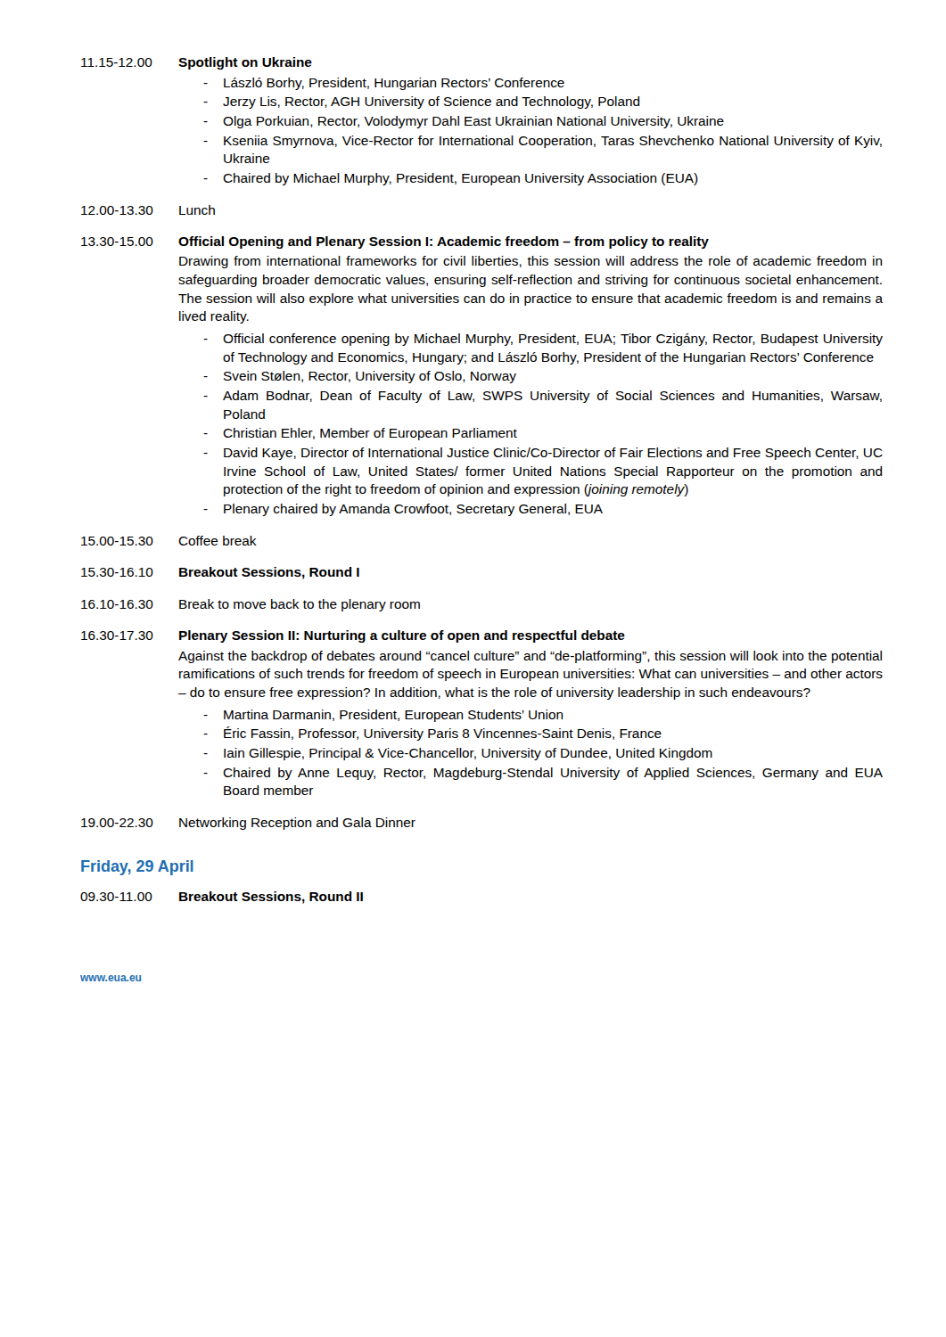11.15-12.00
Spotlight on Ukraine
László Borhy, President, Hungarian Rectors’ Conference
Jerzy Lis, Rector, AGH University of Science and Technology, Poland
Olga Porkuian, Rector, Volodymyr Dahl East Ukrainian National University, Ukraine
Kseniia Smyrnova, Vice-Rector for International Cooperation, Taras Shevchenko National University of Kyiv, Ukraine
Chaired by Michael Murphy, President, European University Association (EUA)
12.00-13.30
Lunch
13.30-15.00
Official Opening and Plenary Session I: Academic freedom – from policy to reality
Drawing from international frameworks for civil liberties, this session will address the role of academic freedom in safeguarding broader democratic values, ensuring self-reflection and striving for continuous societal enhancement. The session will also explore what universities can do in practice to ensure that academic freedom is and remains a lived reality.
Official conference opening by Michael Murphy, President, EUA; Tibor Czigány, Rector, Budapest University of Technology and Economics, Hungary; and László Borhy, President of the Hungarian Rectors’ Conference
Svein Stølen, Rector, University of Oslo, Norway
Adam Bodnar, Dean of Faculty of Law, SWPS University of Social Sciences and Humanities, Warsaw, Poland
Christian Ehler, Member of European Parliament
David Kaye, Director of International Justice Clinic/Co-Director of Fair Elections and Free Speech Center, UC Irvine School of Law, United States/ former United Nations Special Rapporteur on the promotion and protection of the right to freedom of opinion and expression (joining remotely)
Plenary chaired by Amanda Crowfoot, Secretary General, EUA
15.00-15.30
Coffee break
15.30-16.10
Breakout Sessions, Round I
16.10-16.30
Break to move back to the plenary room
16.30-17.30
Plenary Session II: Nurturing a culture of open and respectful debate
Against the backdrop of debates around “cancel culture” and “de-platforming”, this session will look into the potential ramifications of such trends for freedom of speech in European universities: What can universities – and other actors – do to ensure free expression? In addition, what is the role of university leadership in such endeavours?
Martina Darmanin, President, European Students’ Union
Éric Fassin, Professor, University Paris 8 Vincennes-Saint Denis, France
Iain Gillespie, Principal & Vice-Chancellor, University of Dundee, United Kingdom
Chaired by Anne Lequy, Rector, Magdeburg-Stendal University of Applied Sciences, Germany and EUA Board member
19.00-22.30
Networking Reception and Gala Dinner
Friday, 29 April
09.30-11.00
Breakout Sessions, Round II
www.eua.eu